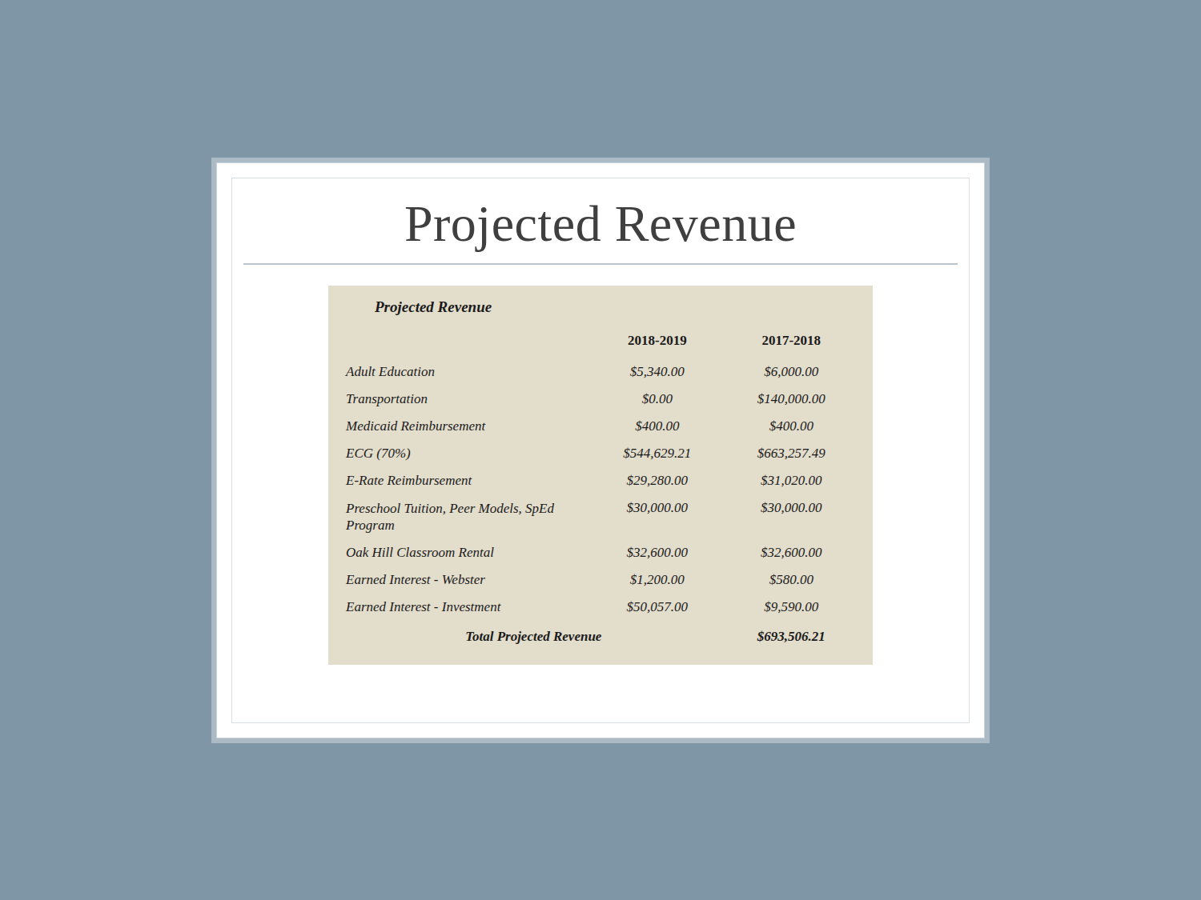Projected Revenue
Projected Revenue
| | 2018-2019 | 2017-2018 |
| --- | --- | --- |
| Adult Education | $5,340.00 | $6,000.00 |
| Transportation | $0.00 | $140,000.00 |
| Medicaid Reimbursement | $400.00 | $400.00 |
| ECG (70%) | $544,629.21 | $663,257.49 |
| E-Rate Reimbursement | $29,280.00 | $31,020.00 |
| Preschool Tuition, Peer Models, SpEd Program | $30,000.00 | $30,000.00 |
| Oak Hill Classroom Rental | $32,600.00 | $32,600.00 |
| Earned Interest - Webster | $1,200.00 | $580.00 |
| Earned Interest - Investment | $50,057.00 | $9,590.00 |
| Total Projected Revenue | $693,506.21 |